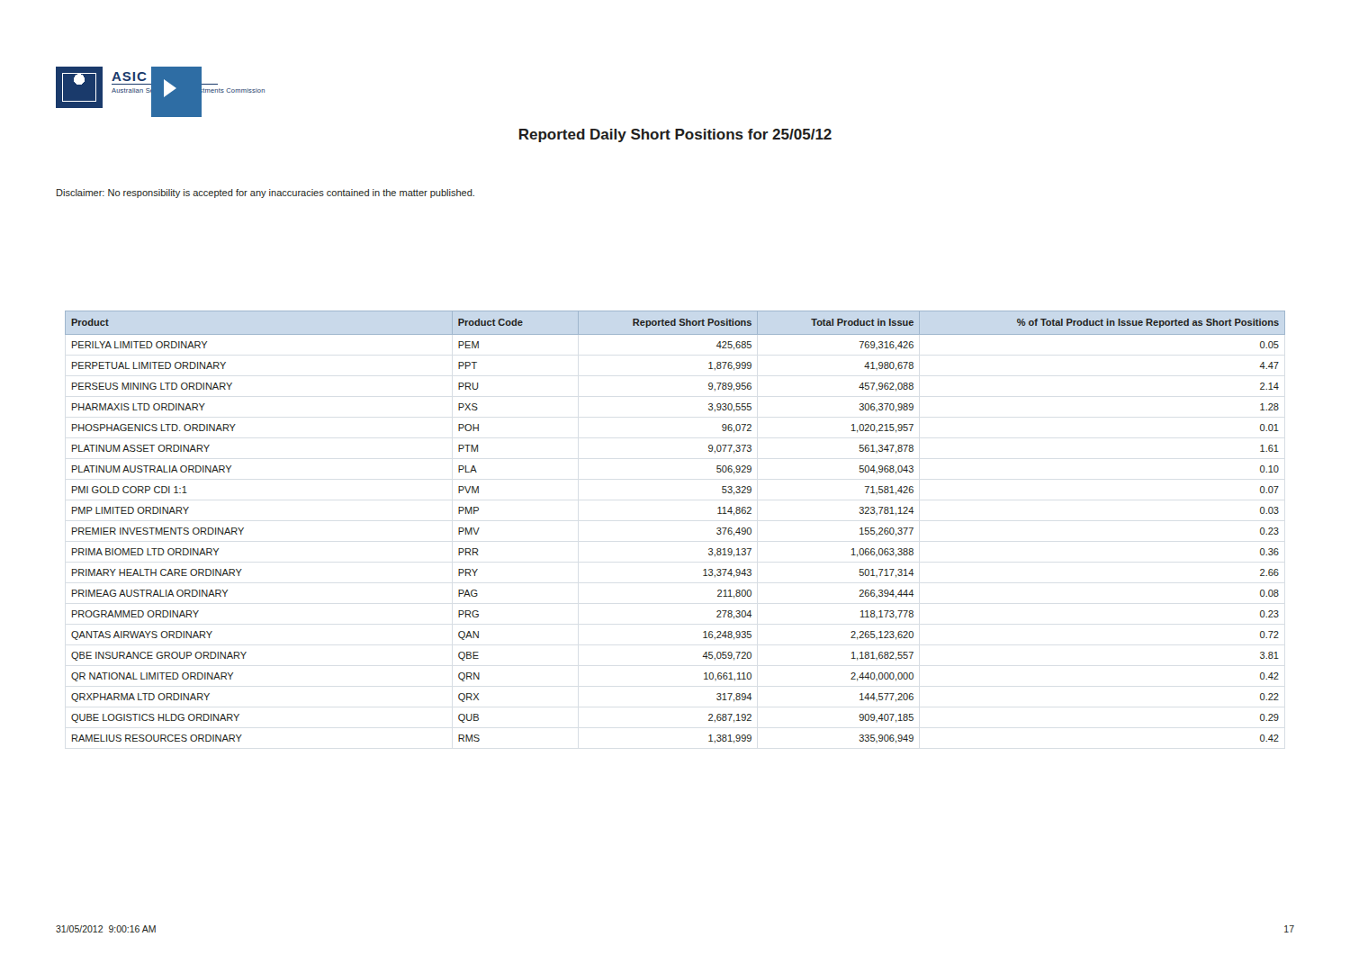ASIC
Australian Securities & Investments Commission
Reported Daily Short Positions for 25/05/12
Disclaimer: No responsibility is accepted for any inaccuracies contained in the matter published.
| Product | Product Code | Reported Short Positions | Total Product in Issue | % of Total Product in Issue Reported as Short Positions |
| --- | --- | --- | --- | --- |
| PERILYA LIMITED ORDINARY | PEM | 425,685 | 769,316,426 | 0.05 |
| PERPETUAL LIMITED ORDINARY | PPT | 1,876,999 | 41,980,678 | 4.47 |
| PERSEUS MINING LTD ORDINARY | PRU | 9,789,956 | 457,962,088 | 2.14 |
| PHARMAXIS LTD ORDINARY | PXS | 3,930,555 | 306,370,989 | 1.28 |
| PHOSPHAGENICS LTD. ORDINARY | POH | 96,072 | 1,020,215,957 | 0.01 |
| PLATINUM ASSET ORDINARY | PTM | 9,077,373 | 561,347,878 | 1.61 |
| PLATINUM AUSTRALIA ORDINARY | PLA | 506,929 | 504,968,043 | 0.10 |
| PMI GOLD CORP CDI 1:1 | PVM | 53,329 | 71,581,426 | 0.07 |
| PMP LIMITED ORDINARY | PMP | 114,862 | 323,781,124 | 0.03 |
| PREMIER INVESTMENTS ORDINARY | PMV | 376,490 | 155,260,377 | 0.23 |
| PRIMA BIOMED LTD ORDINARY | PRR | 3,819,137 | 1,066,063,388 | 0.36 |
| PRIMARY HEALTH CARE ORDINARY | PRY | 13,374,943 | 501,717,314 | 2.66 |
| PRIMEAG AUSTRALIA ORDINARY | PAG | 211,800 | 266,394,444 | 0.08 |
| PROGRAMMED ORDINARY | PRG | 278,304 | 118,173,778 | 0.23 |
| QANTAS AIRWAYS ORDINARY | QAN | 16,248,935 | 2,265,123,620 | 0.72 |
| QBE INSURANCE GROUP ORDINARY | QBE | 45,059,720 | 1,181,682,557 | 3.81 |
| QR NATIONAL LIMITED ORDINARY | QRN | 10,661,110 | 2,440,000,000 | 0.42 |
| QRXPHARMA LTD ORDINARY | QRX | 317,894 | 144,577,206 | 0.22 |
| QUBE LOGISTICS HLDG ORDINARY | QUB | 2,687,192 | 909,407,185 | 0.29 |
| RAMELIUS RESOURCES ORDINARY | RMS | 1,381,999 | 335,906,949 | 0.42 |
31/05/2012 9:00:16 AM
17